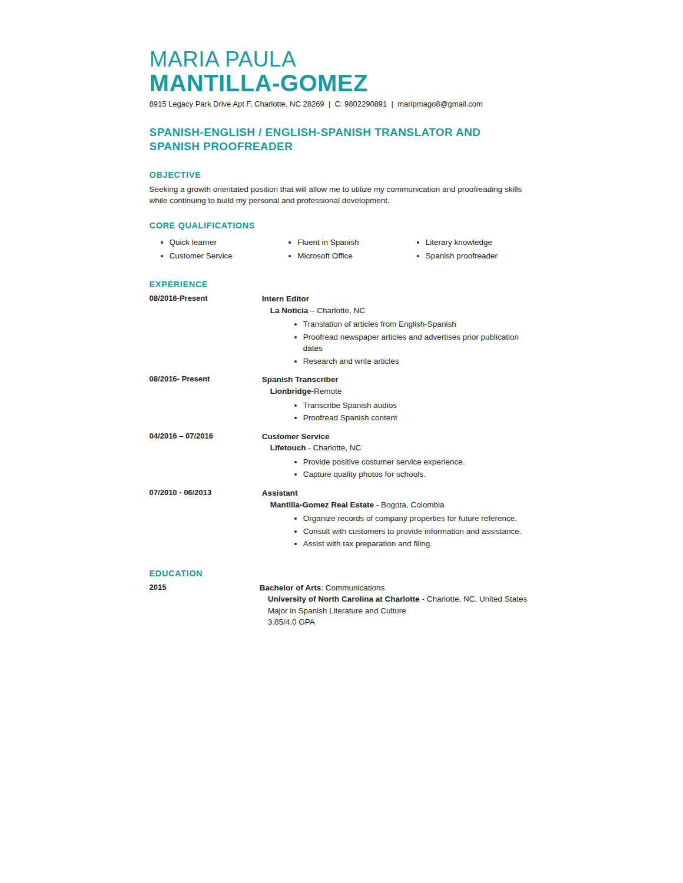MARIA PAULAMANTILLA-GOMEZ
8915 Legacy Park Drive Apt F, Charlotte, NC 28269 | C: 9802290891 | maripmago8@gmail.com
Spanish-English / English-Spanish Translator and Spanish Proofreader
Objective
Seeking a growth orientated position that will allow me to utilize my communication and proofreading skills while continuing to build my personal and professional development.
Core Qualifications
| Quick learner Customer Service | Fluent in Spanish Microsoft Office | Literary knowledge Spanish proofreader |
Experience
| 08/2016-Present | Intern Editor La Noticia – Charlotte, NC Translation of articles from English-Spanish Proofread newspaper articles and advertises prior publication dates Research and write articles |
| 08/2016- Present | Spanish Transcriber Lionbridge- Remote Transcribe Spanish audios Proofread Spanish content |
| 04/2016 – 07/2016 | Customer Service Lifetouch - Charlotte, NC Provide positive costumer service experience. Capture quality photos for schools. |
| 07/2010 - 06/2013 | Assistant Mantilla-Gomez Real Estate - Bogota, Colombia Organize records of company properties for future reference. Consult with customers to provide information and assistance. Assist with tax preparation and filing. |
Education
| 2015 | Bachelor of Arts : Communications University of North Carolina at Charlotte - Charlotte, NC, United States Major in Spanish Literature and Culture 3.85/4.0 GPA |